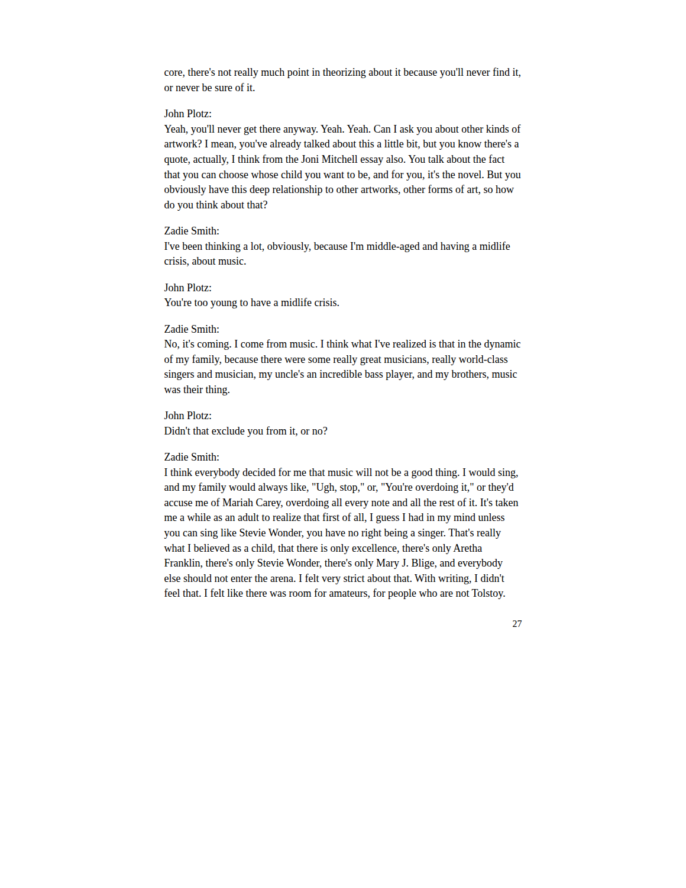core, there's not really much point in theorizing about it because you'll never find it, or never be sure of it.
John Plotz:
Yeah, you'll never get there anyway. Yeah. Yeah. Can I ask you about other kinds of artwork? I mean, you've already talked about this a little bit, but you know there's a quote, actually, I think from the Joni Mitchell essay also. You talk about the fact that you can choose whose child you want to be, and for you, it's the novel. But you obviously have this deep relationship to other artworks, other forms of art, so how do you think about that?
Zadie Smith:
I've been thinking a lot, obviously, because I'm middle-aged and having a midlife crisis, about music.
John Plotz:
You're too young to have a midlife crisis.
Zadie Smith:
No, it's coming. I come from music. I think what I've realized is that in the dynamic of my family, because there were some really great musicians, really world-class singers and musician, my uncle's an incredible bass player, and my brothers, music was their thing.
John Plotz:
Didn't that exclude you from it, or no?
Zadie Smith:
I think everybody decided for me that music will not be a good thing. I would sing, and my family would always like, "Ugh, stop," or, "You're overdoing it," or they'd accuse me of Mariah Carey, overdoing all every note and all the rest of it. It's taken me a while as an adult to realize that first of all, I guess I had in my mind unless you can sing like Stevie Wonder, you have no right being a singer. That's really what I believed as a child, that there is only excellence, there's only Aretha Franklin, there's only Stevie Wonder, there's only Mary J. Blige, and everybody else should not enter the arena. I felt very strict about that. With writing, I didn't feel that. I felt like there was room for amateurs, for people who are not Tolstoy.
27